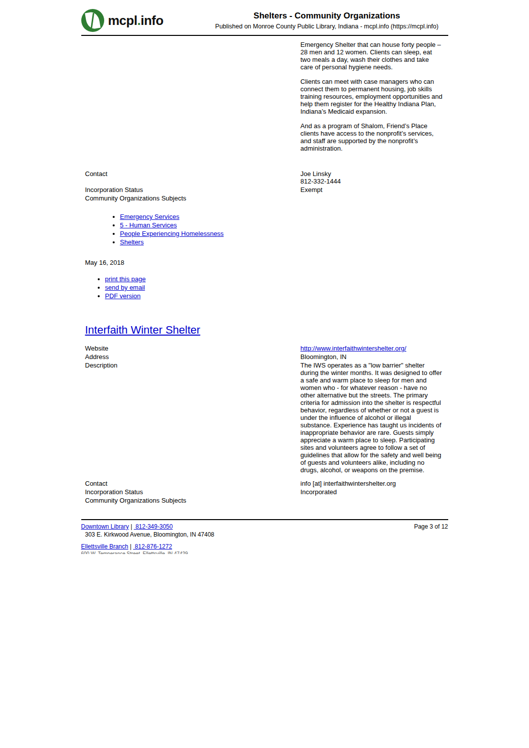mcpl. info
Shelters - Community Organizations
Published on Monroe County Public Library, Indiana - mcpl.info (https://mcpl.info)
Emergency Shelter that can house forty people – 28 men and 12 women. Clients can sleep, eat two meals a day, wash their clothes and take care of personal hygiene needs.
Clients can meet with case managers who can connect them to permanent housing, job skills training resources, employment opportunities and help them register for the Healthy Indiana Plan, Indiana’s Medicaid expansion.
And as a program of Shalom, Friend’s Place clients have access to the nonprofit’s services, and staff are supported by the nonprofit’s administration.
Contact
Joe Linsky
812-332-1444
Incorporation Status
Exempt
Community Organizations Subjects
Emergency Services
5 - Human Services
People Experiencing Homelessness
Shelters
May 16, 2018
print this page
send by email
PDF version
Interfaith Winter Shelter
Website
http://www.interfaithwintershelter.org/
Address
Bloomington, IN
Description
The IWS operates as a "low barrier" shelter during the winter months. It was designed to offer a safe and warm place to sleep for men and women who - for whatever reason - have no other alternative but the streets. The primary criteria for admission into the shelter is respectful behavior, regardless of whether or not a guest is under the influence of alcohol or illegal substance. Experience has taught us incidents of inappropriate behavior are rare. Guests simply appreciate a warm place to sleep. Participating sites and volunteers agree to follow a set of guidelines that allow for the safety and well being of guests and volunteers alike, including no drugs, alcohol, or weapons on the premise.
Contact
info [at] interfaithwintershelter.org
Incorporation Status
Incorporated
Community Organizations Subjects
Page 3 of 12
Downtown Library | 812-349-3050
303 E. Kirkwood Avenue, Bloomington, IN 47408
Ellettsville Branch | 812-876-1272
600 W. Temperance Street, Ellettsville, IN 47429